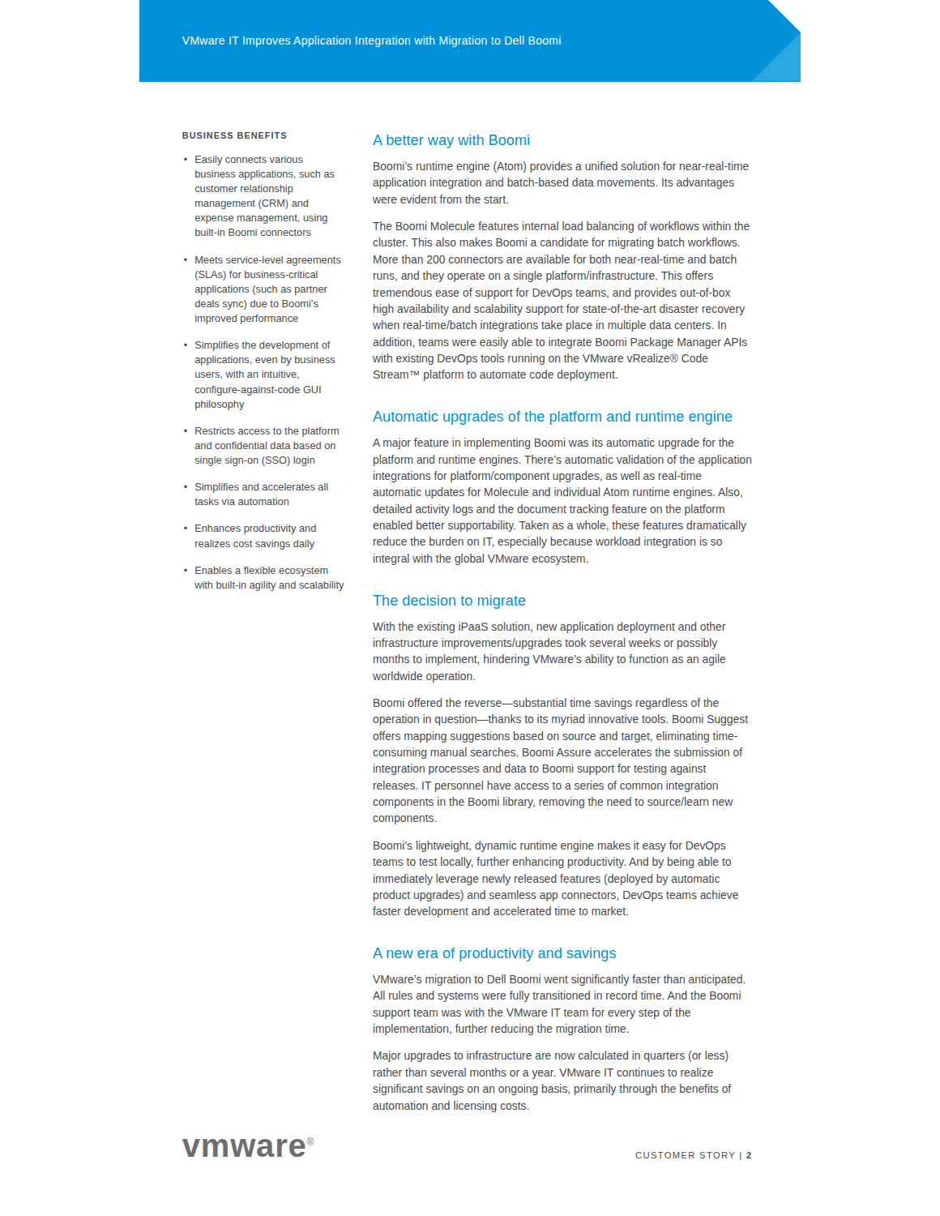VMware IT Improves Application Integration with Migration to Dell Boomi
Business Benefits
Easily connects various business applications, such as customer relationship management (CRM) and expense management, using built-in Boomi connectors
Meets service-level agreements (SLAs) for business-critical applications (such as partner deals sync) due to Boomi’s improved performance
Simplifies the development of applications, even by business users, with an intuitive, configure-against-code GUI philosophy
Restricts access to the platform and confidential data based on single sign-on (SSO) login
Simplifies and accelerates all tasks via automation
Enhances productivity and realizes cost savings daily
Enables a flexible ecosystem with built-in agility and scalability
A better way with Boomi
Boomi’s runtime engine (Atom) provides a unified solution for near-real-time application integration and batch-based data movements. Its advantages were evident from the start.
The Boomi Molecule features internal load balancing of workflows within the cluster. This also makes Boomi a candidate for migrating batch workflows. More than 200 connectors are available for both near-real-time and batch runs, and they operate on a single platform/infrastructure. This offers tremendous ease of support for DevOps teams, and provides out-of-box high availability and scalability support for state-of-the-art disaster recovery when real-time/batch integrations take place in multiple data centers. In addition, teams were easily able to integrate Boomi Package Manager APIs with existing DevOps tools running on the VMware vRealize® Code Stream™ platform to automate code deployment.
Automatic upgrades of the platform and runtime engine
A major feature in implementing Boomi was its automatic upgrade for the platform and runtime engines. There’s automatic validation of the application integrations for platform/component upgrades, as well as real-time automatic updates for Molecule and individual Atom runtime engines. Also, detailed activity logs and the document tracking feature on the platform enabled better supportability. Taken as a whole, these features dramatically reduce the burden on IT, especially because workload integration is so integral with the global VMware ecosystem.
The decision to migrate
With the existing iPaaS solution, new application deployment and other infrastructure improvements/upgrades took several weeks or possibly months to implement, hindering VMware’s ability to function as an agile worldwide operation.
Boomi offered the reverse—substantial time savings regardless of the operation in question—thanks to its myriad innovative tools. Boomi Suggest offers mapping suggestions based on source and target, eliminating time-consuming manual searches. Boomi Assure accelerates the submission of integration processes and data to Boomi support for testing against releases. IT personnel have access to a series of common integration components in the Boomi library, removing the need to source/learn new components.
Boomi’s lightweight, dynamic runtime engine makes it easy for DevOps teams to test locally, further enhancing productivity. And by being able to immediately leverage newly released features (deployed by automatic product upgrades) and seamless app connectors, DevOps teams achieve faster development and accelerated time to market.
A new era of productivity and savings
VMware’s migration to Dell Boomi went significantly faster than anticipated. All rules and systems were fully transitioned in record time. And the Boomi support team was with the VMware IT team for every step of the implementation, further reducing the migration time.
Major upgrades to infrastructure are now calculated in quarters (or less) rather than several months or a year. VMware IT continues to realize significant savings on an ongoing basis, primarily through the benefits of automation and licensing costs.
vmware®
CUSTOMER STORY | 2